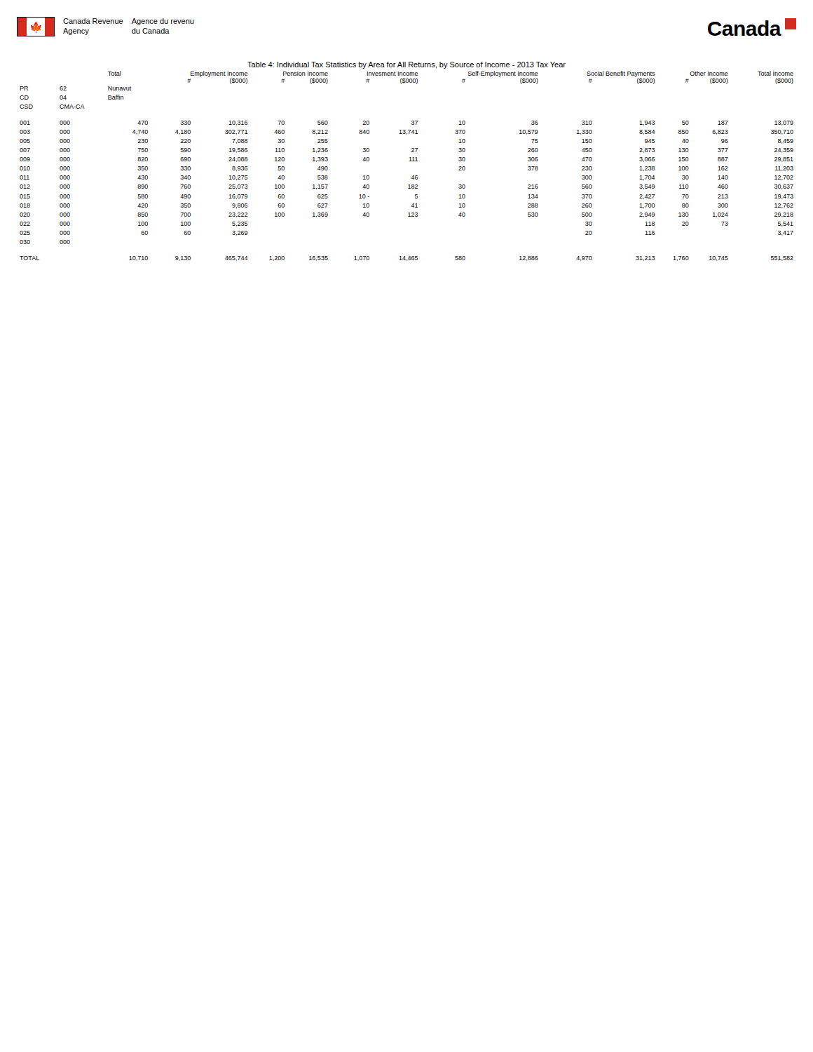🍁
Canada Revenue
Agency
Agence du revenu
du Canada
Canada
Table 4: Individual Tax Statistics by Area for All Returns, by Source of Income - 2013 Tax Year
| | Total | Employment Income | Pension Income | Invesment Income | Self-Employment Income | Social Benefit Payments | Other Income | Total Income |
| --- | --- | --- | --- | --- | --- | --- | --- | --- |
| | | # | ($000) | # | ($000) | # | ($000) | # | ($000) | # | ($000) | # | ($000) | ($000) |
| PR | 62 | Nunavut | |
| CD | 04 | Baffin | |
| CSD | CMA-CA | | |
| 001 | 000 | 470 | 330 | 10,316 | 70 | 560 | 20 | 37 | 10 | 36 | 310 | 1,943 | 50 | 187 | 13,079 |
| 003 | 000 | 4,740 | 4,180 | 302,771 | 460 | 8,212 | 840 | 13,741 | 370 | 10,579 | 1,330 | 8,584 | 850 | 6,823 | 350,710 |
| 005 | 000 | 230 | 220 | 7,088 | 30 | 255 | | | 10 | 75 | 150 | 945 | 40 | 96 | 8,459 |
| 007 | 000 | 750 | 590 | 19,586 | 110 | 1,236 | 30 | 27 | 30 | 260 | 450 | 2,873 | 130 | 377 | 24,359 |
| 009 | 000 | 820 | 690 | 24,088 | 120 | 1,393 | 40 | 111 | 30 | 306 | 470 | 3,066 | 150 | 887 | 29,851 |
| 010 | 000 | 350 | 330 | 8,936 | 50 | 490 | | | 20 | 378 | 230 | 1,238 | 100 | 162 | 11,203 |
| 011 | 000 | 430 | 340 | 10,275 | 40 | 538 | 10 | 46 | | | 300 | 1,704 | 30 | 140 | 12,702 |
| 012 | 000 | 890 | 760 | 25,073 | 100 | 1,157 | 40 | 182 | 30 | 216 | 560 | 3,549 | 110 | 460 | 30,637 |
| 015 | 000 | 580 | 490 | 16,079 | 60 | 625 | 10 - | 5 | 10 | 134 | 370 | 2,427 | 70 | 213 | 19,473 |
| 018 | 000 | 420 | 350 | 9,806 | 60 | 627 | 10 | 41 | 10 | 288 | 260 | 1,700 | 80 | 300 | 12,762 |
| 020 | 000 | 850 | 700 | 23,222 | 100 | 1,369 | 40 | 123 | 40 | 530 | 500 | 2,949 | 130 | 1,024 | 29,218 |
| 022 | 000 | 100 | 100 | 5,235 | | | | | | | 30 | 118 | 20 | 73 | 5,541 |
| 025 | 000 | 60 | 60 | 3,269 | | | | | | | 20 | 116 | | | 3,417 |
| 030 | 000 | | | | | | | | | | | | | | |
| TOTAL | | 10,710 | 9,130 | 465,744 | 1,200 | 16,535 | 1,070 | 14,465 | 580 | 12,886 | 4,970 | 31,213 | 1,760 | 10,745 | 551,582 |